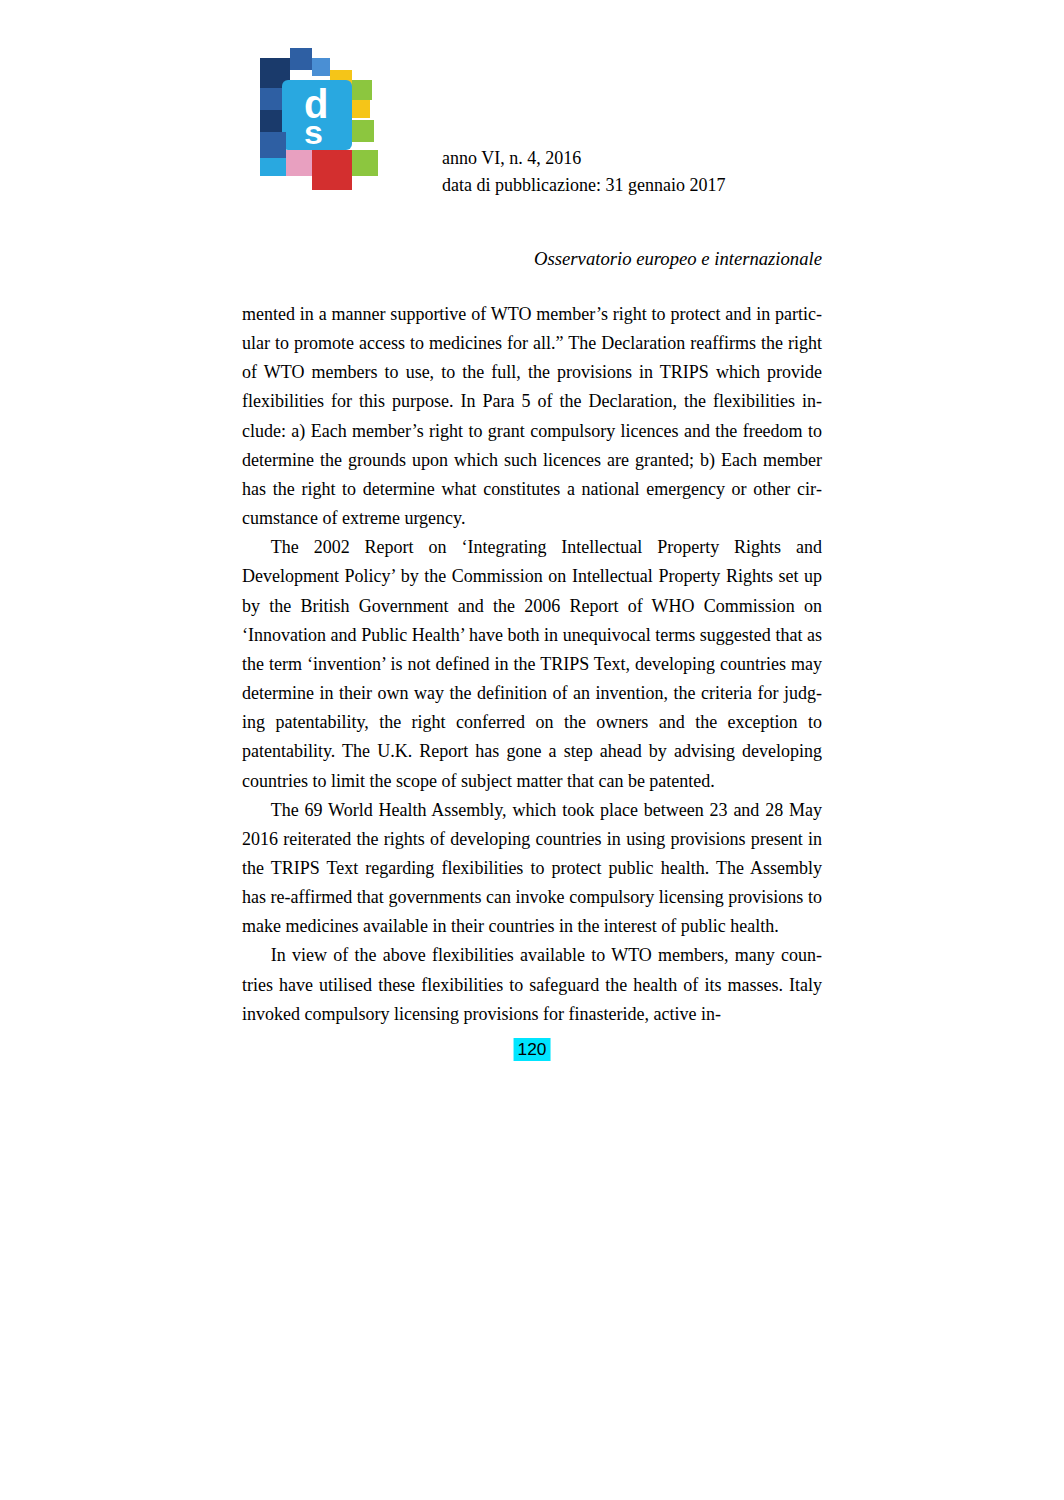d s
anno VI, n. 4, 2016 data di pubblicazione: 31 gennaio 2017
Osservatorio europeo e internazionale
mented in a manner supportive of WTO member’s right to protect and in particular to promote access to medicines for all.” The Declaration reaffirms the right of WTO members to use, to the full, the provisions in TRIPS which provide flexibilities for this purpose. In Para 5 of the Declaration, the flexibilities include: a) Each member’s right to grant compulsory licences and the freedom to determine the grounds upon which such licences are granted; b) Each member has the right to determine what constitutes a national emergency or other circumstance of extreme urgency.
The 2002 Report on ‘Integrating Intellectual Property Rights and Development Policy’ by the Commission on Intellectual Property Rights set up by the British Government and the 2006 Report of WHO Commission on ‘Innovation and Public Health’ have both in unequivocal terms suggested that as the term ‘invention’ is not defined in the TRIPS Text, developing countries may determine in their own way the definition of an invention, the criteria for judging patentability, the right conferred on the owners and the exception to patentability. The U.K. Report has gone a step ahead by advising developing countries to limit the scope of subject matter that can be patented.
The 69 World Health Assembly, which took place between 23 and 28 May 2016 reiterated the rights of developing countries in using provisions present in the TRIPS Text regarding flexibilities to protect public health. The Assembly has re-affirmed that governments can invoke compulsory licensing provisions to make medicines available in their countries in the interest of public health.
In view of the above flexibilities available to WTO members, many countries have utilised these flexibilities to safeguard the health of its masses. Italy invoked compulsory licensing provisions for finasteride, active in-
120